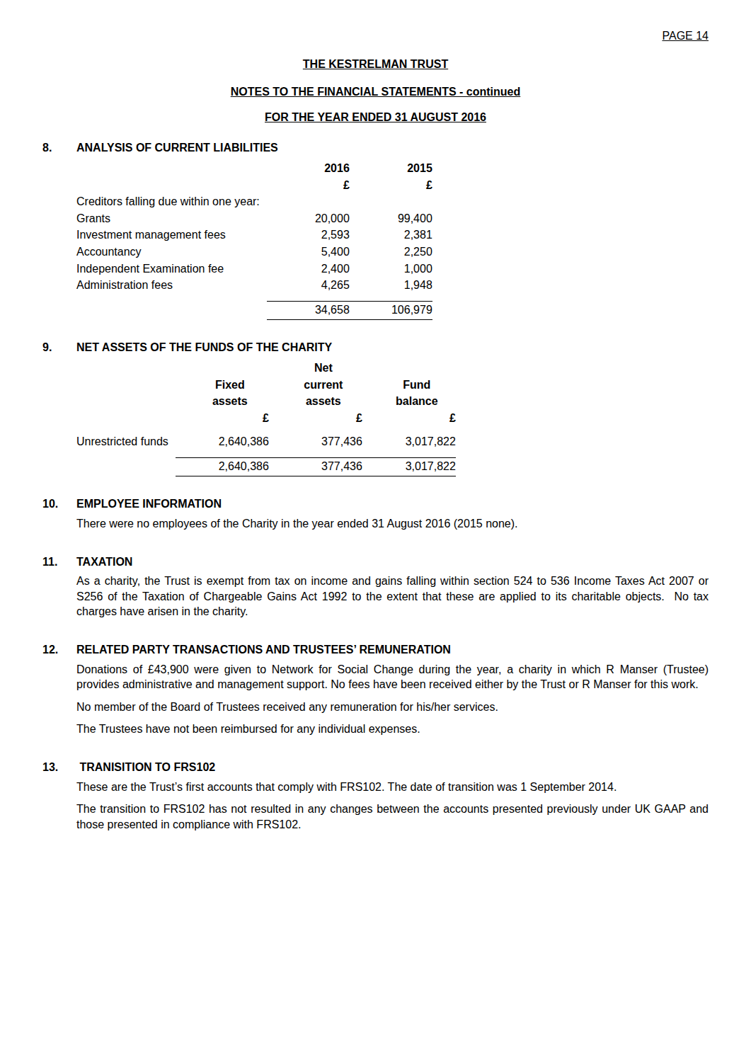PAGE 14
THE KESTRELMAN TRUST
NOTES TO THE FINANCIAL STATEMENTS - continued
FOR THE YEAR ENDED 31 AUGUST 2016
8.
Analysis of current liabilities
| | 2016 | 2015 |
| | £ | £ |
| Creditors falling due within one year: | | |
| Grants | 20,000 | 99,400 |
| Investment management fees | 2,593 | 2,381 |
| Accountancy | 5,400 | 2,250 |
| Independent Examination fee | 2,400 | 1,000 |
| Administration fees | 4,265 | 1,948 |
| | 34,658 | 106,979 |
9.
Net assets of the funds of the charity
| | | Net | |
| | Fixed | current | Fund |
| | assets | assets | balance |
| | £ | £ | £ |
| Unrestricted funds | 2,640,386 | 377,436 | 3,017,822 |
| | 2,640,386 | 377,436 | 3,017,822 |
10.
Employee information
There were no employees of the Charity in the year ended 31 August 2016 (2015 none).
11.
Taxation
As a charity, the Trust is exempt from tax on income and gains falling within section 524 to 536 Income Taxes Act 2007 or S256 of the Taxation of Chargeable Gains Act 1992 to the extent that these are applied to its charitable objects. No tax charges have arisen in the charity.
12.
Related party transactions and trustees’ remuneration
Donations of £43,900 were given to Network for Social Change during the year, a charity in which R Manser (Trustee) provides administrative and management support. No fees have been received either by the Trust or R Manser for this work.
No member of the Board of Trustees received any remuneration for his/her services.
The Trustees have not been reimbursed for any individual expenses.
13.
Tranisition to FRS102
These are the Trust’s first accounts that comply with FRS102. The date of transition was 1 September 2014.
The transition to FRS102 has not resulted in any changes between the accounts presented previously under UK GAAP and those presented in compliance with FRS102.